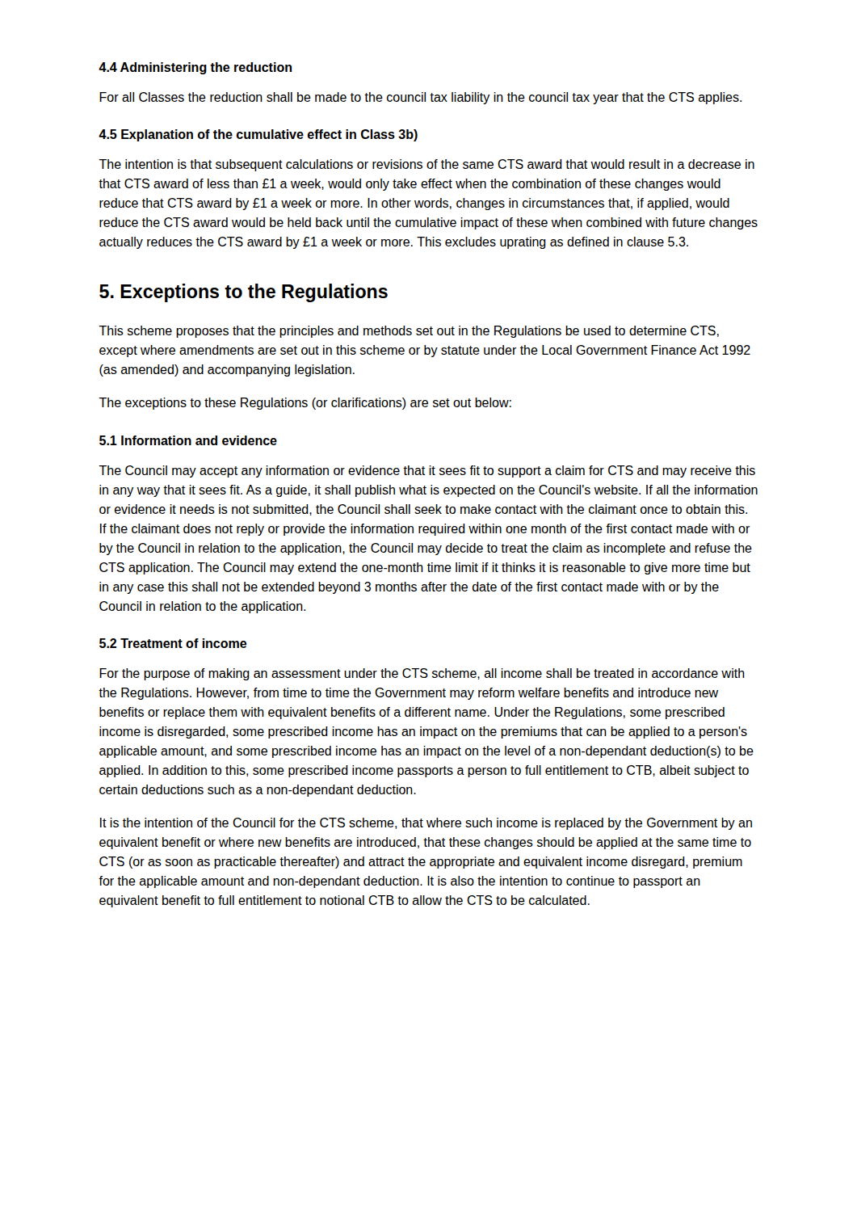4.4 Administering the reduction
For all Classes the reduction shall be made to the council tax liability in the council tax year that the CTS applies.
4.5 Explanation of the cumulative effect in Class 3b)
The intention is that subsequent calculations or revisions of the same CTS award that would result in a decrease in that CTS award of less than £1 a week, would only take effect when the combination of these changes would reduce that CTS award by £1 a week or more. In other words, changes in circumstances that, if applied, would reduce the CTS award would be held back until the cumulative impact of these when combined with future changes actually reduces the CTS award by £1 a week or more. This excludes uprating as defined in clause 5.3.
5. Exceptions to the Regulations
This scheme proposes that the principles and methods set out in the Regulations be used to determine CTS, except where amendments are set out in this scheme or by statute under the Local Government Finance Act 1992 (as amended) and accompanying legislation.
The exceptions to these Regulations (or clarifications) are set out below:
5.1 Information and evidence
The Council may accept any information or evidence that it sees fit to support a claim for CTS and may receive this in any way that it sees fit. As a guide, it shall publish what is expected on the Council's website. If all the information or evidence it needs is not submitted, the Council shall seek to make contact with the claimant once to obtain this. If the claimant does not reply or provide the information required within one month of the first contact made with or by the Council in relation to the application, the Council may decide to treat the claim as incomplete and refuse the CTS application. The Council may extend the one-month time limit if it thinks it is reasonable to give more time but in any case this shall not be extended beyond 3 months after the date of the first contact made with or by the Council in relation to the application.
5.2 Treatment of income
For the purpose of making an assessment under the CTS scheme, all income shall be treated in accordance with the Regulations. However, from time to time the Government may reform welfare benefits and introduce new benefits or replace them with equivalent benefits of a different name. Under the Regulations, some prescribed income is disregarded, some prescribed income has an impact on the premiums that can be applied to a person's applicable amount, and some prescribed income has an impact on the level of a non-dependant deduction(s) to be applied. In addition to this, some prescribed income passports a person to full entitlement to CTB, albeit subject to certain deductions such as a non-dependant deduction.
It is the intention of the Council for the CTS scheme, that where such income is replaced by the Government by an equivalent benefit or where new benefits are introduced, that these changes should be applied at the same time to CTS (or as soon as practicable thereafter) and attract the appropriate and equivalent income disregard, premium for the applicable amount and non-dependant deduction. It is also the intention to continue to passport an equivalent benefit to full entitlement to notional CTB to allow the CTS to be calculated.